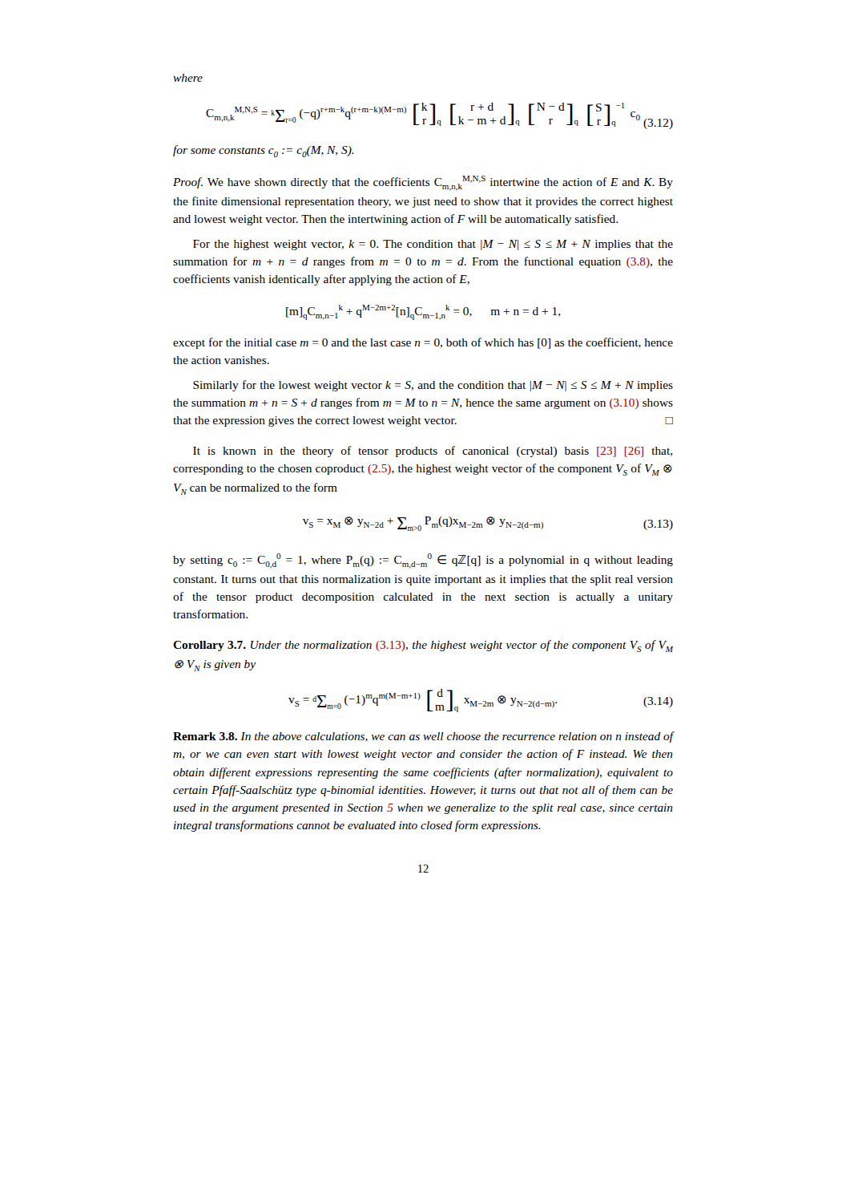where
Cm,n,k M,N,S = k Σr=0 (−q)r+m−kq(r+m−k)(M−m) [k
r] q [r + d
k − m + d] q [N − d
r] q [S
r] q−1 c0 (3.12)
for some constants c0 := c0(M, N, S).
Proof. We have shown directly that the coefficients Cm,n,k M,N,S intertwine the action of E and K. By the finite dimensional representation theory, we just need to show that it provides the correct highest and lowest weight vector. Then the intertwining action of F will be automatically satisfied.
For the highest weight vector, k = 0. The condition that |M − N| ≤ S ≤ M + N implies that the summation for m + n = d ranges from m = 0 to m = d. From the functional equation (3.8), the coefficients vanish identically after applying the action of E,
[m]q Cm,n−1 k + qM−2m+2[n]q Cm−1,n k = 0, m + n = d + 1,
except for the initial case m = 0 and the last case n = 0, both of which has [0] as the coefficient, hence the action vanishes.
Similarly for the lowest weight vector k = S, and the condition that |M − N| ≤ S ≤ M + N implies the summation m + n = S + d ranges from m = M to n = N, hence the same argument on (3.10) shows that the expression gives the correct lowest weight vector. □
It is known in the theory of tensor products of canonical (crystal) basis [23] [26] that, corresponding to the chosen coproduct (2.5), the highest weight vector of the component VS of VM ⊗ VN can be normalized to the form
vS = xM ⊗ yN−2d + Σm>0 Pm(q)xM−2m ⊗ yN−2(d−m) (3.13)
by setting c0 := C0,d 0 = 1, where Pm(q) := Cm,d−m 0 ∈ qℤ[q] is a polynomial in q without leading constant. It turns out that this normalization is quite important as it implies that the split real version of the tensor product decomposition calculated in the next section is actually a unitary transformation.
Corollary 3.7. Under the normalization (3.13), the highest weight vector of the component VS of VM ⊗ VN is given by
vS = dΣm=0 (−1)mqm(M−m+1) [d
m] q xM−2m ⊗ yN−2(d−m). (3.14)
Remark 3.8. In the above calculations, we can as well choose the recurrence relation on n instead of m, or we can even start with lowest weight vector and consider the action of F instead. We then obtain different expressions representing the same coefficients (after normalization), equivalent to certain Pfaff-Saalschütz type q-binomial identities. However, it turns out that not all of them can be used in the argument presented in Section 5 when we generalize to the split real case, since certain integral transformations cannot be evaluated into closed form expressions.
12